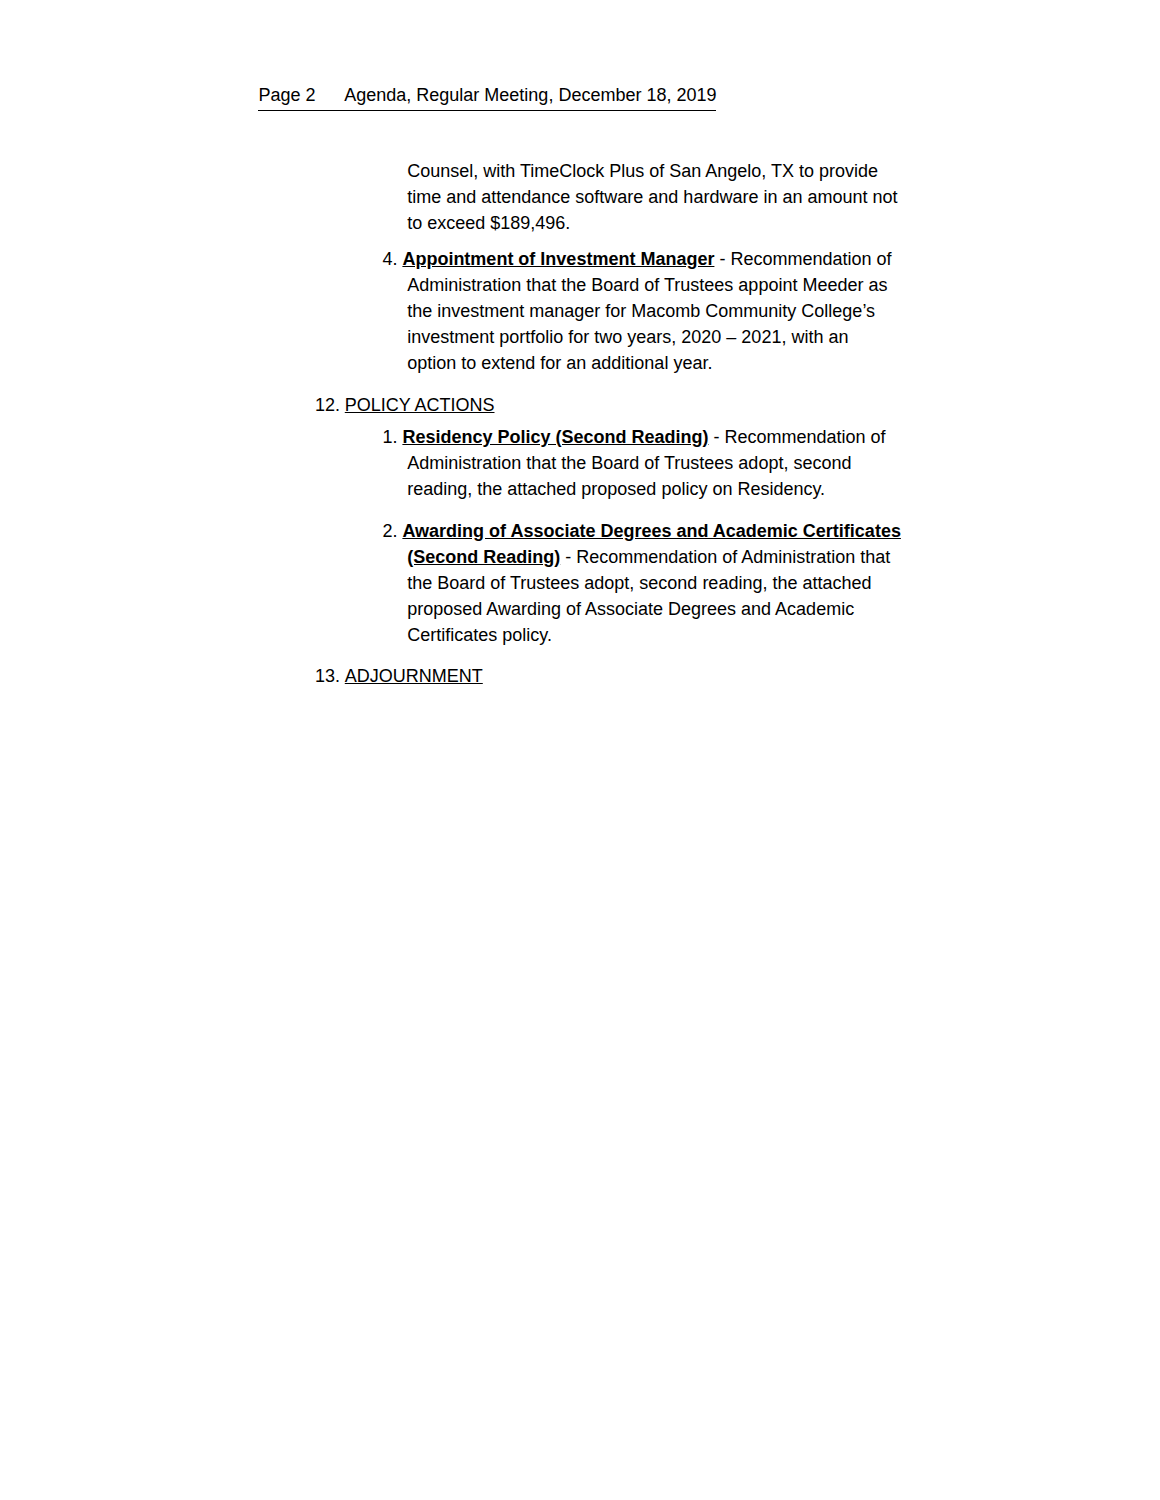Page 2 Agenda, Regular Meeting, December 18, 2019
Counsel, with TimeClock Plus of San Angelo, TX to provide time and attendance software and hardware in an amount not to exceed $189,496.
4. Appointment of Investment Manager - Recommendation of Administration that the Board of Trustees appoint Meeder as the investment manager for Macomb Community College’s investment portfolio for two years, 2020 – 2021, with an option to extend for an additional year.
12. POLICY ACTIONS
1. Residency Policy (Second Reading) - Recommendation of Administration that the Board of Trustees adopt, second reading, the attached proposed policy on Residency.
2. Awarding of Associate Degrees and Academic Certificates (Second Reading) - Recommendation of Administration that the Board of Trustees adopt, second reading, the attached proposed Awarding of Associate Degrees and Academic Certificates policy.
13. ADJOURNMENT